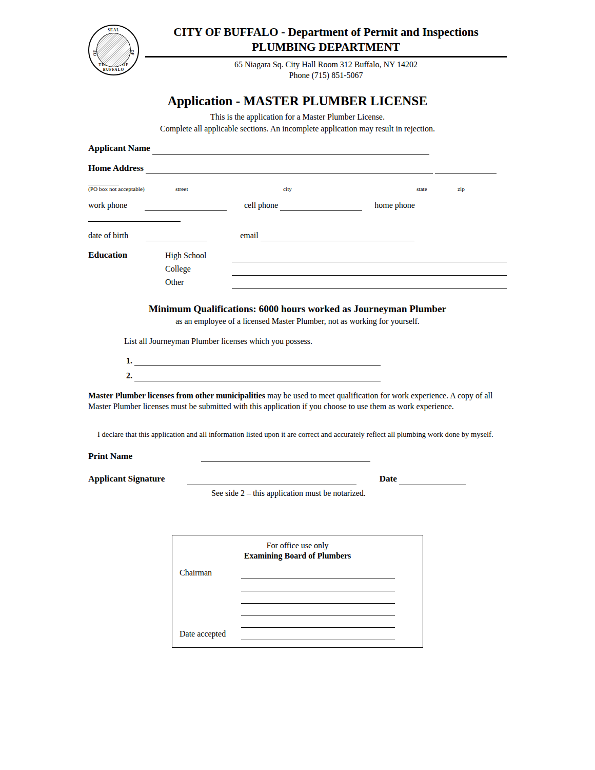SEAL
OF
OF
THE CITY OF BUFFALO
CITY OF BUFFALO - Department of Permit and Inspections
PLUMBING DEPARTMENT
65 Niagara Sq. City Hall Room 312 Buffalo, NY 14202
Phone (715) 851-5067
Application - MASTER PLUMBER LICENSE
This is the application for a Master Plumber License.
Complete all applicable sections. An incomplete application may result in rejection.
Applicant Name
Home Address
(PO box not acceptable) street city state zip
work phone cell phone home phone
date of birth email
| Education | High School | |
| | College | |
| | Other | |
Minimum Qualifications: 6000 hours worked as Journeyman Plumber
as an employee of a licensed Master Plumber, not as working for yourself.
List all Journeyman Plumber licenses which you possess.
Master Plumber licenses from other municipalities may be used to meet qualification for work experience. A copy of all Master Plumber licenses must be submitted with this application if you choose to use them as work experience.
I declare that this application and all information listed upon it are correct and accurately reflect all plumbing work done by myself.
Print Name
Applicant Signature Date
See side 2 – this application must be notarized.
For office use only
Examining Board of Plumbers
| Chairman | | |
| Date accepted | | |